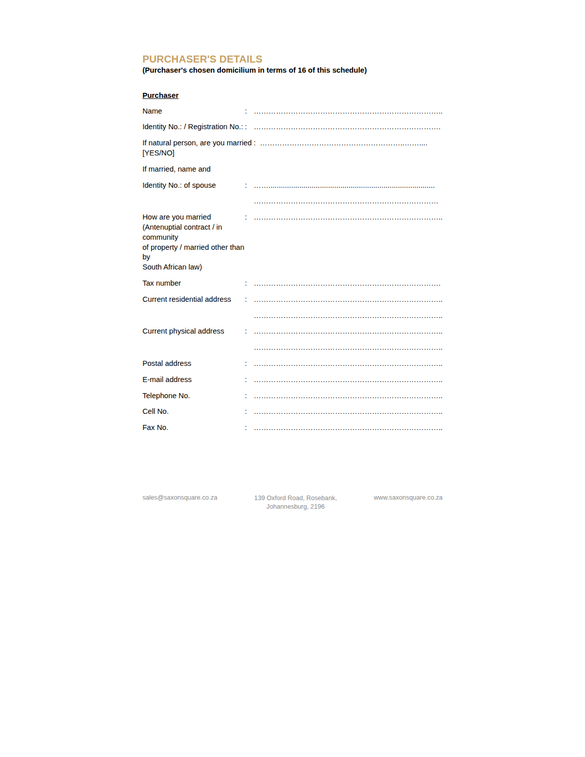PURCHASER'S DETAILS
(Purchaser's chosen domicilium in terms of 16 of this schedule)
Purchaser
| Name | : | ………………………………………………………………….. |
| Identity No.: / Registration No.: | : | …………………………………………………………………. |
| If natural person, are you married [YES/NO] | : …………………………………………………..…….... |
| If married, name and | | |
| Identity No.: of spouse | : | ……................................................................................. |
| | | ………………………………………………………………… |
| How are you married (Antenuptial contract / in community of property / married other than by South African law) | : | ………………………………………………………………….. |
| Tax number | : | …………………………………………………………………. |
| Current residential address | : | ………………………………………………………………….. |
| | | ………………………………………………………………….. |
| Current physical address | : | ………………………………………………………………….. |
| | | ………………………………………………………………….. |
| Postal address | : | ………………………………………………………………….. |
| E-mail address | : | ………………………………………………………………….. |
| Telephone No. | : | ………………………………………………………………….. |
| Cell No. | : | ………………………………………………………………….. |
| Fax No. | : | ………………………………………………………………….. |
sales@saxonsquare.co.za
139 Oxford Road, Rosebank,
Johannesburg, 2196
www.saxonsquare.co.za